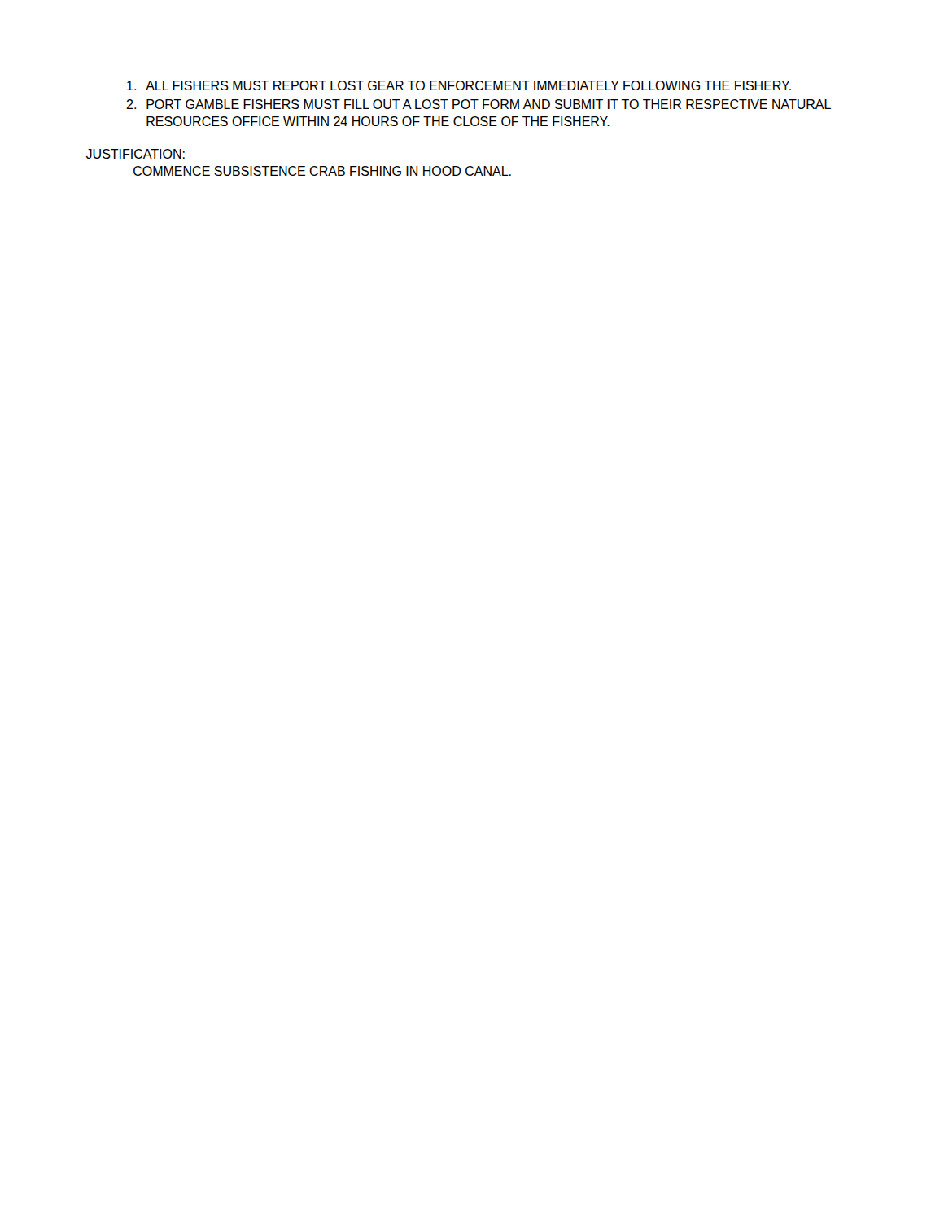ALL FISHERS MUST REPORT LOST GEAR TO ENFORCEMENT IMMEDIATELY FOLLOWING THE FISHERY.
PORT GAMBLE FISHERS MUST FILL OUT A LOST POT FORM AND SUBMIT IT TO THEIR RESPECTIVE NATURAL RESOURCES OFFICE WITHIN 24 HOURS OF THE CLOSE OF THE FISHERY.
JUSTIFICATION:
COMMENCE SUBSISTENCE CRAB FISHING IN HOOD CANAL.